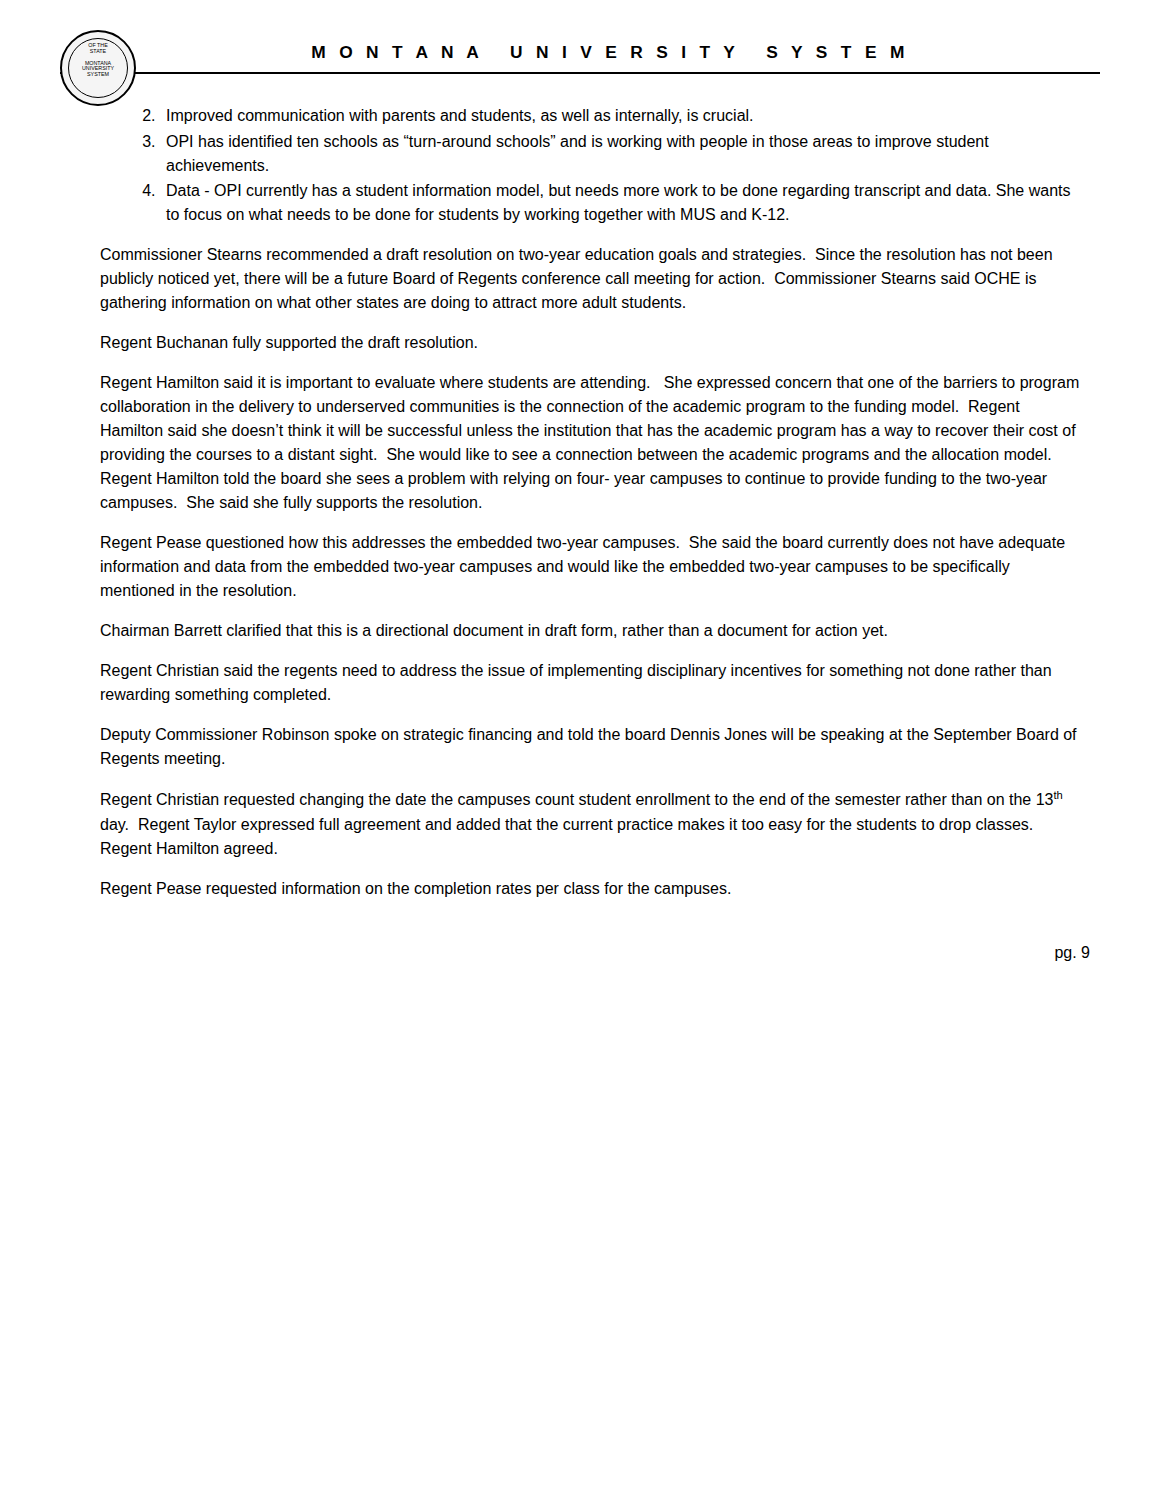OF THE
STATE
MONTANA
UNIVERSITY
SYSTEM
M O N T A N A U N I V E R S I T Y S Y S T E M
Improved communication with parents and students, as well as internally, is crucial.
OPI has identified ten schools as “turn-around schools” and is working with people in those areas to improve student achievements.
Data - OPI currently has a student information model, but needs more work to be done regarding transcript and data. She wants to focus on what needs to be done for students by working together with MUS and K-12.
Commissioner Stearns recommended a draft resolution on two-year education goals and strategies. Since the resolution has not been publicly noticed yet, there will be a future Board of Regents conference call meeting for action. Commissioner Stearns said OCHE is gathering information on what other states are doing to attract more adult students.
Regent Buchanan fully supported the draft resolution.
Regent Hamilton said it is important to evaluate where students are attending. She expressed concern that one of the barriers to program collaboration in the delivery to underserved communities is the connection of the academic program to the funding model. Regent Hamilton said she doesn’t think it will be successful unless the institution that has the academic program has a way to recover their cost of providing the courses to a distant sight. She would like to see a connection between the academic programs and the allocation model. Regent Hamilton told the board she sees a problem with relying on four- year campuses to continue to provide funding to the two-year campuses. She said she fully supports the resolution.
Regent Pease questioned how this addresses the embedded two-year campuses. She said the board currently does not have adequate information and data from the embedded two-year campuses and would like the embedded two-year campuses to be specifically mentioned in the resolution.
Chairman Barrett clarified that this is a directional document in draft form, rather than a document for action yet.
Regent Christian said the regents need to address the issue of implementing disciplinary incentives for something not done rather than rewarding something completed.
Deputy Commissioner Robinson spoke on strategic financing and told the board Dennis Jones will be speaking at the September Board of Regents meeting.
Regent Christian requested changing the date the campuses count student enrollment to the end of the semester rather than on the 13th day. Regent Taylor expressed full agreement and added that the current practice makes it too easy for the students to drop classes. Regent Hamilton agreed.
Regent Pease requested information on the completion rates per class for the campuses.
pg. 9